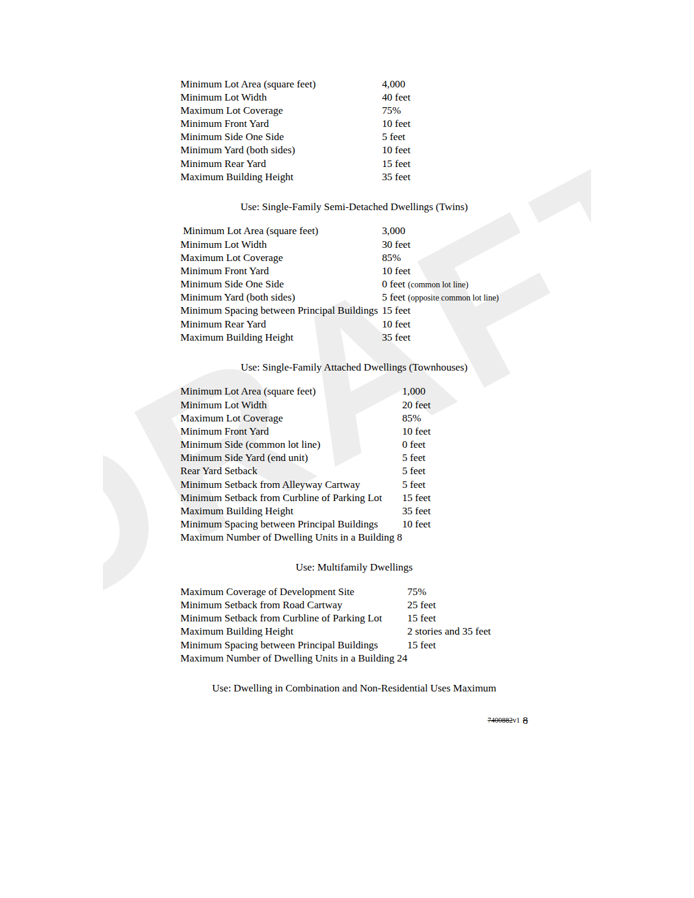DRAFT
| Minimum Lot Area (square feet) | 4,000 |
| Minimum Lot Width | 40 feet |
| Maximum Lot Coverage | 75% |
| Minimum Front Yard | 10 feet |
| Minimum Side One Side | 5 feet |
| Minimum Yard (both sides) | 10 feet |
| Minimum Rear Yard | 15 feet |
| Maximum Building Height | 35 feet |
Use: Single-Family Semi-Detached Dwellings (Twins)
| Minimum Lot Area (square feet) | 3,000 |
| Minimum Lot Width | 30 feet |
| Maximum Lot Coverage | 85% |
| Minimum Front Yard | 10 feet |
| Minimum Side One Side | 0 feet (common lot line) |
| Minimum Yard (both sides) | 5 feet (opposite common lot line) |
| Minimum Spacing between Principal Buildings | 15 feet |
| Minimum Rear Yard | 10 feet |
| Maximum Building Height | 35 feet |
Use: Single-Family Attached Dwellings (Townhouses)
| Minimum Lot Area (square feet) | 1,000 |
| Minimum Lot Width | 20 feet |
| Maximum Lot Coverage | 85% |
| Minimum Front Yard | 10 feet |
| Minimum Side (common lot line) | 0 feet |
| Minimum Side Yard (end unit) | 5 feet |
| Rear Yard Setback | 5 feet |
| Minimum Setback from Alleyway Cartway | 5 feet |
| Minimum Setback from Curbline of Parking Lot | 15 feet |
| Maximum Building Height | 35 feet |
| Minimum Spacing between Principal Buildings | 10 feet |
| Maximum Number of Dwelling Units in a Building 8 | |
Use: Multifamily Dwellings
| Maximum Coverage of Development Site | 75% |
| Minimum Setback from Road Cartway | 25 feet |
| Minimum Setback from Curbline of Parking Lot | 15 feet |
| Maximum Building Height | 2 stories and 35 feet |
| Minimum Spacing between Principal Buildings | 15 feet |
| Maximum Number of Dwelling Units in a Building 24 | |
Use: Dwelling in Combination and Non-Residential Uses Maximum
7400882v18